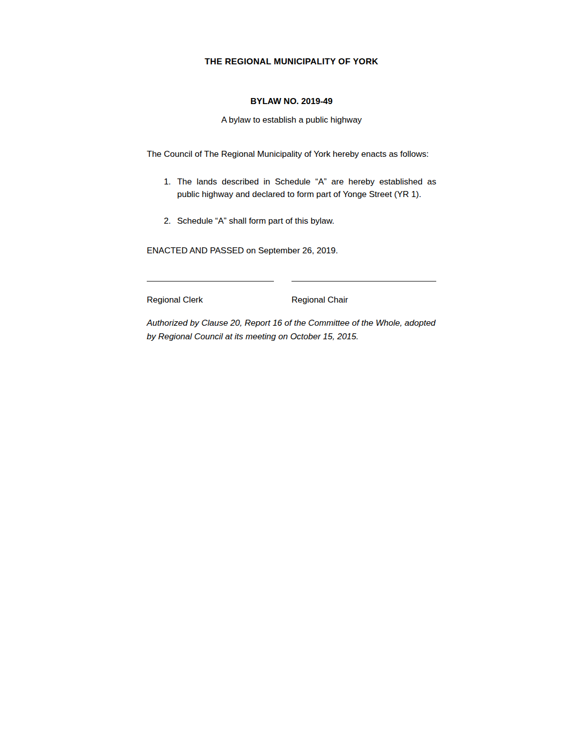THE REGIONAL MUNICIPALITY OF YORK
BYLAW NO. 2019-49
A bylaw to establish a public highway
The Council of The Regional Municipality of York hereby enacts as follows:
The lands described in Schedule “A” are hereby established as public highway and declared to form part of Yonge Street (YR 1).
Schedule “A” shall form part of this bylaw.
ENACTED AND PASSED on September 26, 2019.
| Regional Clerk | | Regional Chair |
Authorized by Clause 20, Report 16 of the Committee of the Whole, adopted by Regional Council at its meeting on October 15, 2015.